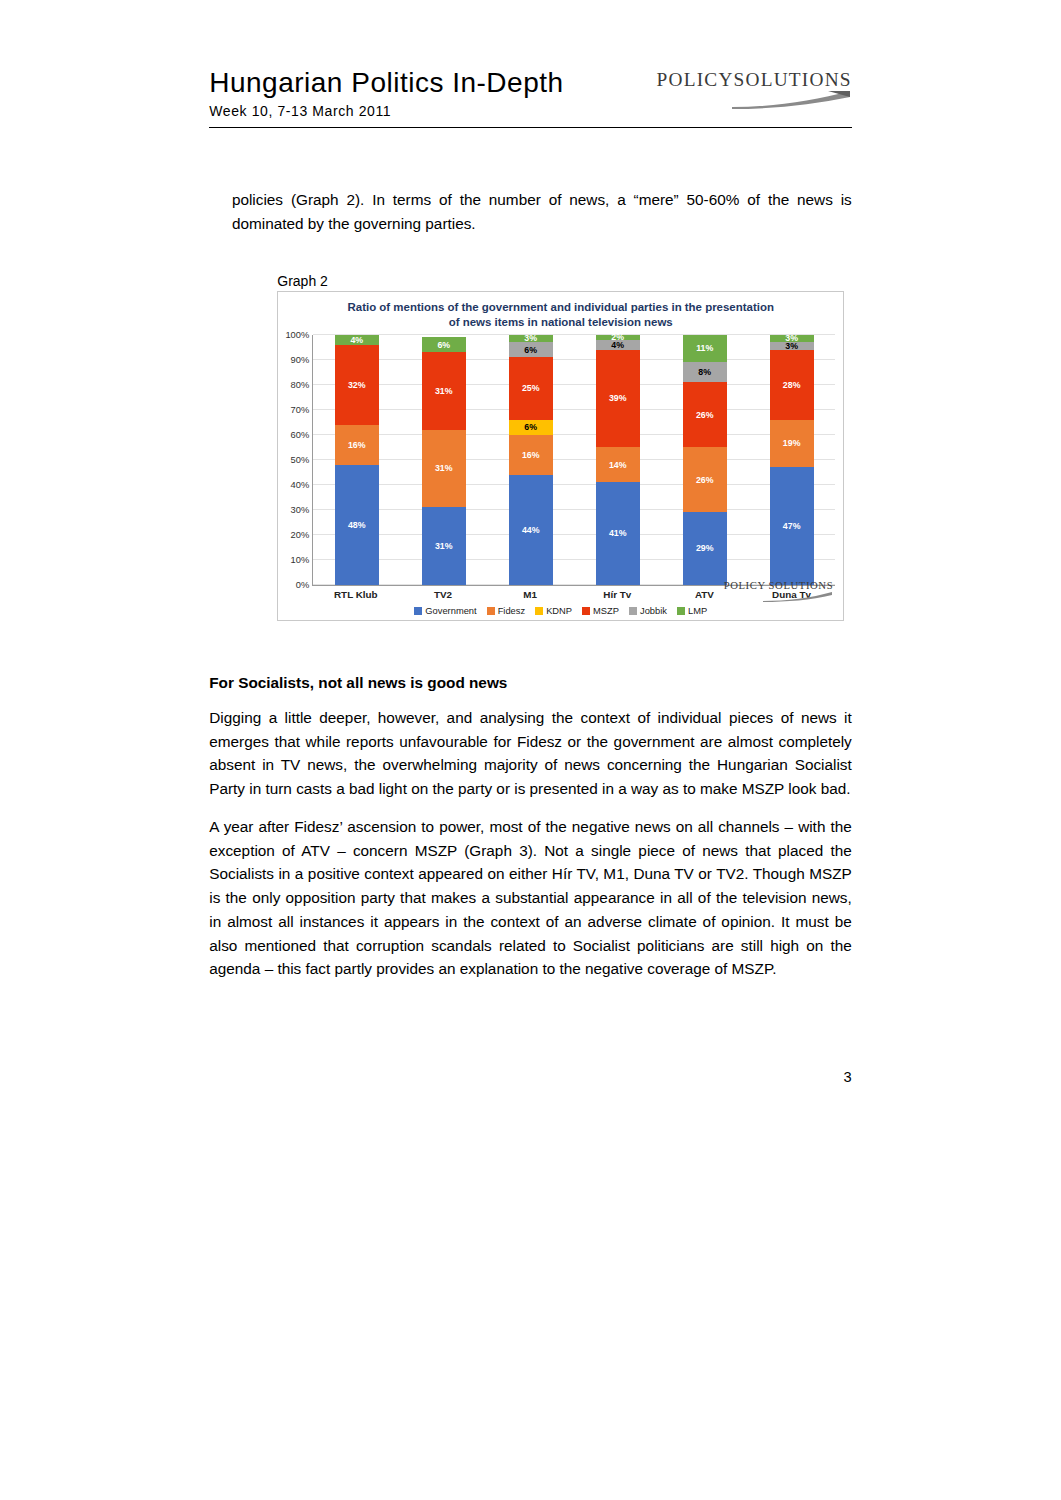Hungarian Politics In-Depth
Week 10, 7-13 March 2011
POLICYSOLUTIONS
policies (Graph 2). In terms of the number of news, a “mere” 50-60% of the news is dominated by the governing parties.
Graph 2
Ratio of mentions of the government and individual parties in the presentation
of news items in national television news
100%
90%
80%
70%
60%
50%
40%
30%
20%
10%
0%
48%
16%
32%
4%
31%
31%
31%
6%
44%
16%
6%
25%
6%
3%
41%
14%
39%
4%
2%
29%
26%
26%
8%
11%
47%
19%
28%
3%
3%
RTL Klub TV2 M1 Hír Tv ATV Duna Tv
Government Fidesz KDNP MSZP Jobbik LMP
POLICY SOLUTIONS
For Socialists, not all news is good news
Digging a little deeper, however, and analysing the context of individual pieces of news it emerges that while reports unfavourable for Fidesz or the government are almost completely absent in TV news, the overwhelming majority of news concerning the Hungarian Socialist Party in turn casts a bad light on the party or is presented in a way as to make MSZP look bad.
A year after Fidesz’ ascension to power, most of the negative news on all channels – with the exception of ATV – concern MSZP (Graph 3). Not a single piece of news that placed the Socialists in a positive context appeared on either Hír TV, M1, Duna TV or TV2. Though MSZP is the only opposition party that makes a substantial appearance in all of the television news, in almost all instances it appears in the context of an adverse climate of opinion. It must be also mentioned that corruption scandals related to Socialist politicians are still high on the agenda – this fact partly provides an explanation to the negative coverage of MSZP.
3